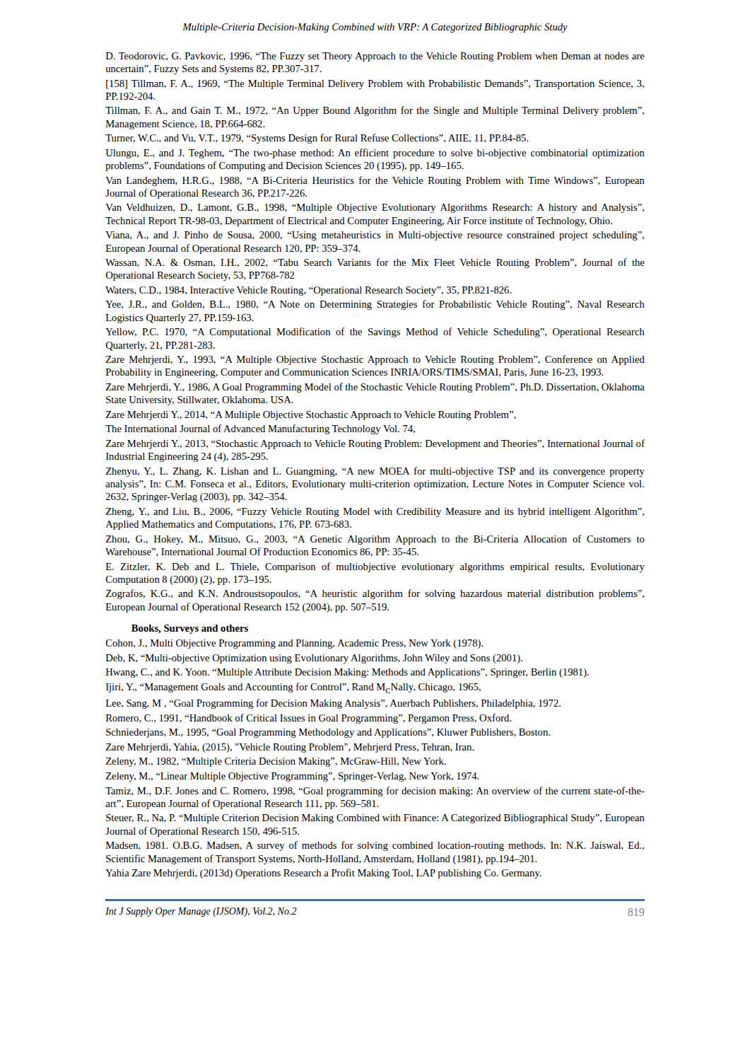Multiple-Criteria Decision-Making Combined with VRP: A Categorized Bibliographic Study
D. Teodorovic, G. Pavkovic, 1996, “The Fuzzy set Theory Approach to the Vehicle Routing Problem when Deman at nodes are uncertain”, Fuzzy Sets and Systems 82, PP.307-317.
[158] Tillman, F. A., 1969, “The Multiple Terminal Delivery Problem with Probabilistic Demands”, Transportation Science, 3, PP.192-204.
Tillman, F. A., and Gain T. M., 1972, “An Upper Bound Algorithm for the Single and Multiple Terminal Delivery problem”, Management Science, 18, PP.664-682.
Turner, W.C., and Vu, V.T., 1979, “Systems Design for Rural Refuse Collections”, AIIE, 11, PP.84-85.
Ulungu, E., and J. Teghem, “The two-phase method: An efficient procedure to solve bi-objective combinatorial optimization problems”, Foundations of Computing and Decision Sciences 20 (1995), pp. 149–165.
Van Landeghem, H.R.G., 1988, “A Bi-Criteria Heuristics for the Vehicle Routing Problem with Time Windows”, European Journal of Operational Research 36, PP.217-226.
Van Veldhuizen, D., Lamont, G.B., 1998, “Multiple Objective Evolutionary Algorithms Research: A history and Analysis”, Technical Report TR-98-03, Department of Electrical and Computer Engineering, Air Force institute of Technology, Ohio.
Viana, A., and J. Pinho de Sousa, 2000, “Using metaheuristics in Multi-objective resource constrained project scheduling”, European Journal of Operational Research 120, PP: 359–374.
Wassan, N.A. & Osman, I.H., 2002, “Tabu Search Variants for the Mix Fleet Vehicle Routing Problem”, Journal of the Operational Research Society, 53, PP768-782
Waters, C.D., 1984, Interactive Vehicle Routing, “Operational Research Society”, 35, PP.821-826.
Yee, J.R., and Golden, B.L., 1980, “A Note on Determining Strategies for Probabilistic Vehicle Routing”, Naval Research Logistics Quarterly 27, PP.159-163.
Yellow, P.C. 1970, “A Computational Modification of the Savings Method of Vehicle Scheduling”, Operational Research Quarterly, 21, PP.281-283.
Zare Mehrjerdi, Y., 1993, “A Multiple Objective Stochastic Approach to Vehicle Routing Problem”, Conference on Applied Probability in Engineering, Computer and Communication Sciences INRIA/ORS/TIMS/SMAI, Paris, June 16-23, 1993.
Zare Mehrjerdi, Y., 1986, A Goal Programming Model of the Stochastic Vehicle Routing Problem”, Ph.D. Dissertation, Oklahoma State University, Stillwater, Oklahoma. USA.
Zare Mehrjerdi Y., 2014, “A Multiple Objective Stochastic Approach to Vehicle Routing Problem”,
The International Journal of Advanced Manufacturing Technology Vol. 74,
Zare Mehrjerdi Y., 2013, “Stochastic Approach to Vehicle Routing Problem: Development and Theories”, International Journal of Industrial Engineering 24 (4), 285-295.
Zhenyu, Y., L. Zhang, K. Lishan and L. Guangming, “A new MOEA for multi-objective TSP and its convergence property analysis”, In: C.M. Fonseca et al., Editors, Evolutionary multi-criterion optimization, Lecture Notes in Computer Science vol. 2632, Springer-Verlag (2003), pp. 342–354.
Zheng, Y., and Liu, B., 2006, “Fuzzy Vehicle Routing Model with Credibility Measure and its hybrid intelligent Algorithm”, Applied Mathematics and Computations, 176, PP. 673-683.
Zhou, G., Hokey, M., Mitsuo, G., 2003, “A Genetic Algorithm Approach to the Bi-Criteria Allocation of Customers to Warehouse”, International Journal Of Production Economics 86, PP: 35-45.
E. Zitzler, K. Deb and L. Thiele, Comparison of multiobjective evolutionary algorithms empirical results, Evolutionary Computation 8 (2000) (2), pp. 173–195.
Zografos, K.G., and K.N. Androustsopoulos, “A heuristic algorithm for solving hazardous material distribution problems”, European Journal of Operational Research 152 (2004), pp. 507–519.
Books, Surveys and others
Cohon, J., Multi Objective Programming and Planning, Academic Press, New York (1978).
Deb, K, “Multi-objective Optimization using Evolutionary Algorithms, John Wiley and Sons (2001).
Hwang, C., and K. Yoon. “Multiple Attribute Decision Making: Methods and Applications”, Springer, Berlin (1981).
Ijiri, Y., “Management Goals and Accounting for Control”, Rand MCNally, Chicago, 1965,
Lee, Sang, M , “Goal Programming for Decision Making Analysis”, Auerbach Publishers, Philadelphia, 1972.
Romero, C., 1991, “Handbook of Critical Issues in Goal Programming”, Pergamon Press, Oxford.
Schniederjans, M., 1995, “Goal Programming Methodology and Applications”, Kluwer Publishers, Boston.
Zare Mehrjerdi, Yahia, (2015), "Vehicle Routing Problem", Mehrjerd Press, Tehran, Iran.
Zeleny, M., 1982, “Multiple Criteria Decision Making”, McGraw-Hill, New York.
Zeleny, M., “Linear Multiple Objective Programming”, Springer-Verlag, New York, 1974.
Tamiz, M., D.F. Jones and C. Romero, 1998, “Goal programming for decision making: An overview of the current state-of-the-art”, European Journal of Operational Research 111, pp. 569–581.
Steuer, R., Na, P. “Multiple Criterion Decision Making Combined with Finance: A Categorized Bibliographical Study”, European Journal of Operational Research 150, 496-515.
Madsen, 1981. O.B.G. Madsen, A survey of methods for solving combined location-routing methods. In: N.K. Jaiswal, Ed., Scientific Management of Transport Systems, North-Holland, Amsterdam, Holland (1981), pp.194–201.
Yahia Zare Mehrjerdi, (2013d) Operations Research a Profit Making Tool, LAP publishing Co. Germany.
Int J Supply Oper Manage (IJSOM), Vol.2, No.2 819